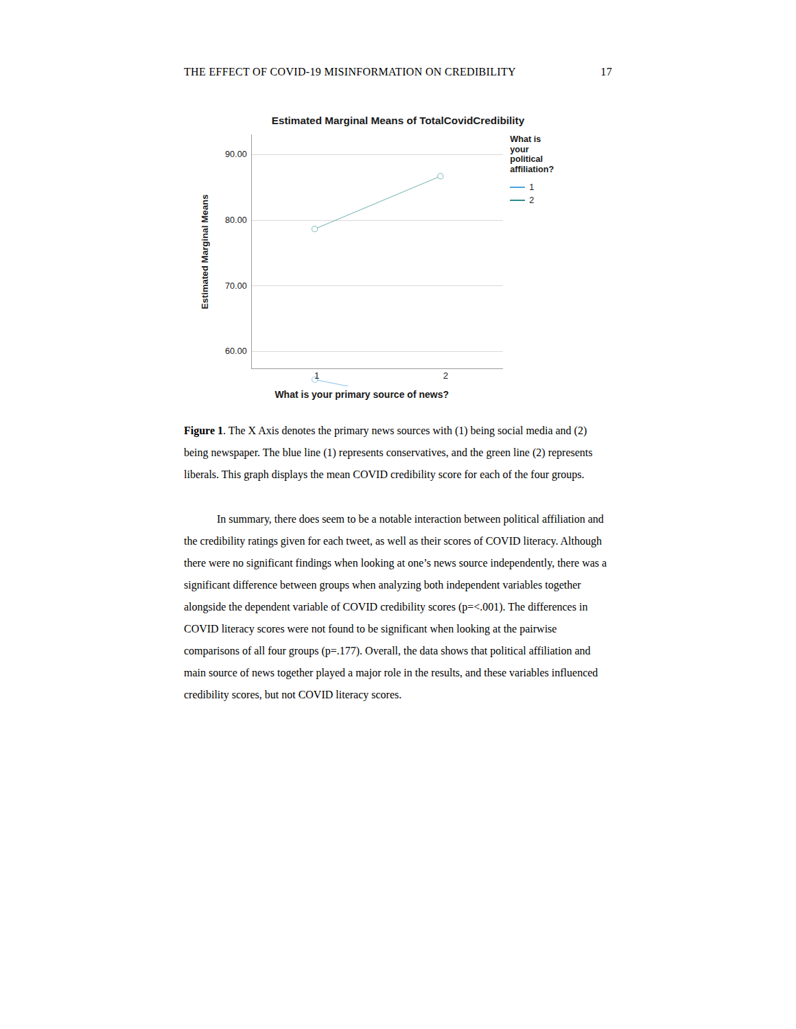The Effect of COVID-19 Misinformation on Credibility 17
Estimated Marginal Means of TotalCovidCredibility
Estimated Marginal Means
90.00 80.00 70.00 60.00
What is
your
political
affiliation?
1
2
1 2
What is your primary source of news?
Figure 1. The X Axis denotes the primary news sources with (1) being social media and (2) being newspaper. The blue line (1) represents conservatives, and the green line (2) represents liberals. This graph displays the mean COVID credibility score for each of the four groups.
In summary, there does seem to be a notable interaction between political affiliation and the credibility ratings given for each tweet, as well as their scores of COVID literacy. Although there were no significant findings when looking at one’s news source independently, there was a significant difference between groups when analyzing both independent variables together alongside the dependent variable of COVID credibility scores (p=<.001). The differences in COVID literacy scores were not found to be significant when looking at the pairwise comparisons of all four groups (p=.177). Overall, the data shows that political affiliation and main source of news together played a major role in the results, and these variables influenced credibility scores, but not COVID literacy scores.